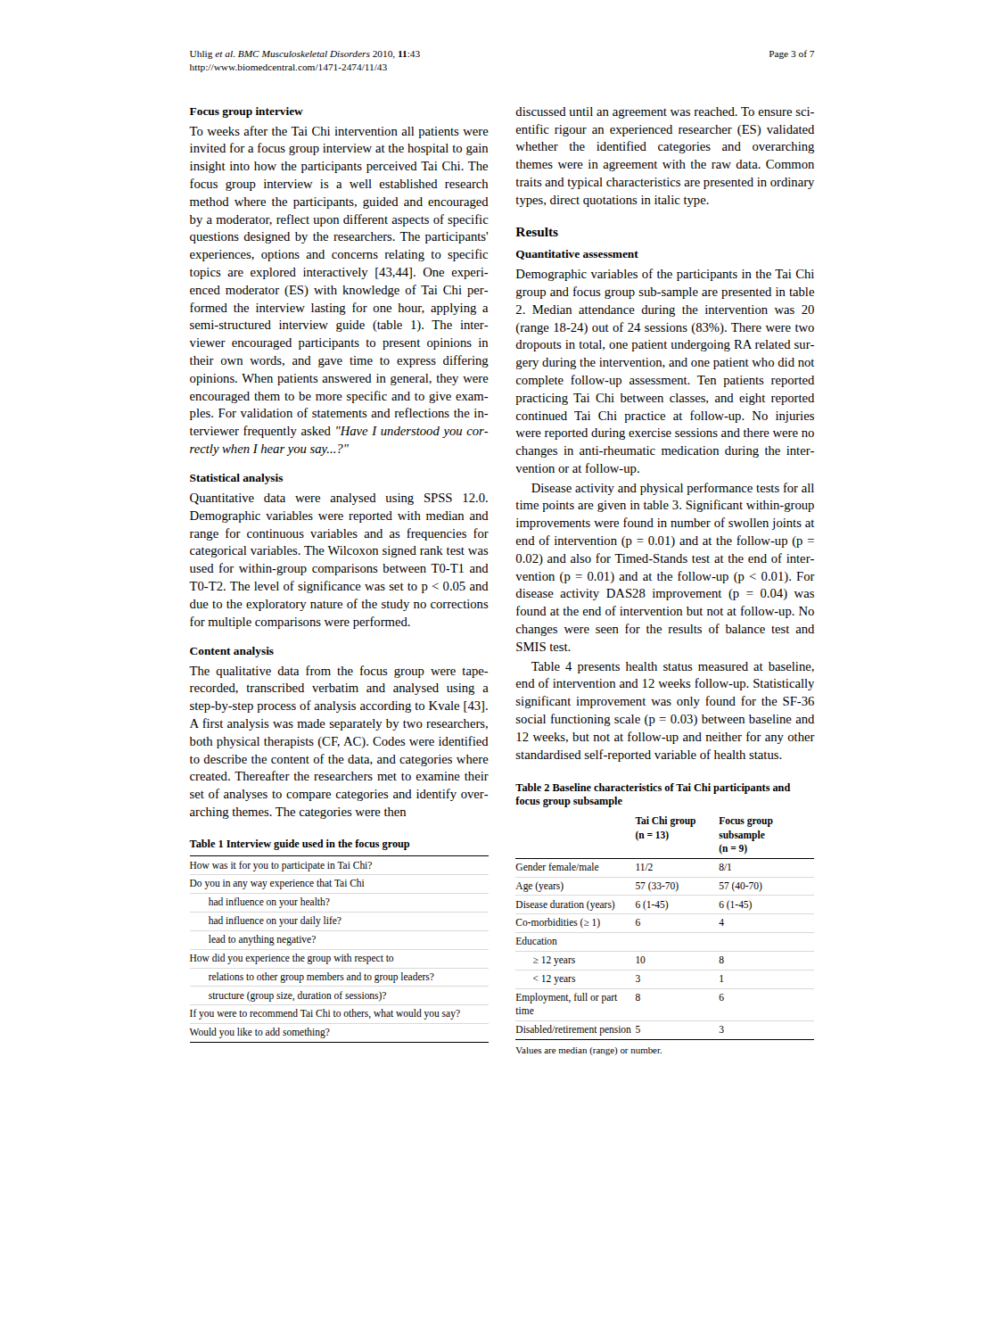Uhlig et al. BMC Musculoskeletal Disorders 2010, 11:43
http://www.biomedcentral.com/1471-2474/11/43
Page 3 of 7
Focus group interview
To weeks after the Tai Chi intervention all patients were invited for a focus group interview at the hospital to gain insight into how the participants perceived Tai Chi. The focus group interview is a well established research method where the participants, guided and encouraged by a moderator, reflect upon different aspects of specific questions designed by the researchers. The participants' experiences, options and concerns relating to specific topics are explored interactively [43,44]. One experienced moderator (ES) with knowledge of Tai Chi performed the interview lasting for one hour, applying a semi-structured interview guide (table 1). The interviewer encouraged participants to present opinions in their own words, and gave time to express differing opinions. When patients answered in general, they were encouraged them to be more specific and to give examples. For validation of statements and reflections the interviewer frequently asked "Have I understood you correctly when I hear you say...?"
Statistical analysis
Quantitative data were analysed using SPSS 12.0. Demographic variables were reported with median and range for continuous variables and as frequencies for categorical variables. The Wilcoxon signed rank test was used for within-group comparisons between T0-T1 and T0-T2. The level of significance was set to p < 0.05 and due to the exploratory nature of the study no corrections for multiple comparisons were performed.
Content analysis
The qualitative data from the focus group were tape-recorded, transcribed verbatim and analysed using a step-by-step process of analysis according to Kvale [43]. A first analysis was made separately by two researchers, both physical therapists (CF, AC). Codes were identified to describe the content of the data, and categories where created. Thereafter the researchers met to examine their set of analyses to compare categories and identify overarching themes. The categories were then
Table 1 Interview guide used in the focus group
| How was it for you to participate in Tai Chi? |
| Do you in any way experience that Tai Chi |
| had influence on your health? |
| had influence on your daily life? |
| lead to anything negative? |
| How did you experience the group with respect to |
| relations to other group members and to group leaders? |
| structure (group size, duration of sessions)? |
| If you were to recommend Tai Chi to others, what would you say? |
| Would you like to add something? |
discussed until an agreement was reached. To ensure scientific rigour an experienced researcher (ES) validated whether the identified categories and overarching themes were in agreement with the raw data. Common traits and typical characteristics are presented in ordinary types, direct quotations in italic type.
Results
Quantitative assessment
Demographic variables of the participants in the Tai Chi group and focus group sub-sample are presented in table 2. Median attendance during the intervention was 20 (range 18-24) out of 24 sessions (83%). There were two dropouts in total, one patient undergoing RA related surgery during the intervention, and one patient who did not complete follow-up assessment. Ten patients reported practicing Tai Chi between classes, and eight reported continued Tai Chi practice at follow-up. No injuries were reported during exercise sessions and there were no changes in anti-rheumatic medication during the intervention or at follow-up.
Disease activity and physical performance tests for all time points are given in table 3. Significant within-group improvements were found in number of swollen joints at end of intervention (p = 0.01) and at the follow-up (p = 0.02) and also for Timed-Stands test at the end of intervention (p = 0.01) and at the follow-up (p < 0.01). For disease activity DAS28 improvement (p = 0.04) was found at the end of intervention but not at follow-up. No changes were seen for the results of balance test and SMIS test.
Table 4 presents health status measured at baseline, end of intervention and 12 weeks follow-up. Statistically significant improvement was only found for the SF-36 social functioning scale (p = 0.03) between baseline and 12 weeks, but not at follow-up and neither for any other standardised self-reported variable of health status.
Table 2 Baseline characteristics of Tai Chi participants and focus group subsample
| | Tai Chi group (n = 13) | Focus group subsample (n = 9) |
| --- | --- | --- |
| Gender female/male | 11/2 | 8/1 |
| Age (years) | 57 (33-70) | 57 (40-70) |
| Disease duration (years) | 6 (1-45) | 6 (1-45) |
| Co-morbidities (≥ 1) | 6 | 4 |
| Education | | |
| ≥ 12 years | 10 | 8 |
| < 12 years | 3 | 1 |
| Employment, full or part time | 8 | 6 |
| Disabled/retirement pension | 5 | 3 |
Values are median (range) or number.